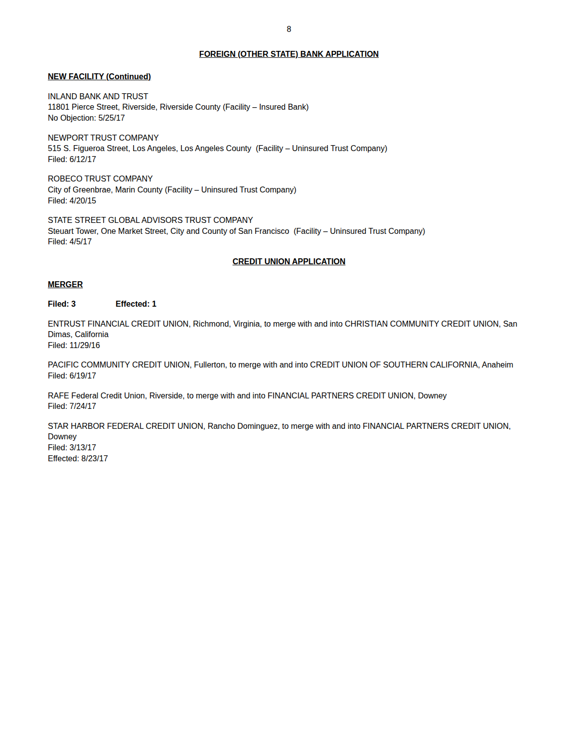8
FOREIGN (OTHER STATE) BANK APPLICATION
NEW FACILITY (Continued)
INLAND BANK AND TRUST
11801 Pierce Street, Riverside, Riverside County (Facility – Insured Bank)
No Objection: 5/25/17
NEWPORT TRUST COMPANY
515 S. Figueroa Street, Los Angeles, Los Angeles County (Facility – Uninsured Trust Company)
Filed: 6/12/17
ROBECO TRUST COMPANY
City of Greenbrae, Marin County (Facility – Uninsured Trust Company)
Filed: 4/20/15
STATE STREET GLOBAL ADVISORS TRUST COMPANY
Steuart Tower, One Market Street, City and County of San Francisco (Facility – Uninsured Trust Company)
Filed: 4/5/17
CREDIT UNION APPLICATION
MERGER
Filed: 3 Effected: 1
ENTRUST FINANCIAL CREDIT UNION, Richmond, Virginia, to merge with and into CHRISTIAN COMMUNITY CREDIT UNION, San Dimas, California
Filed: 11/29/16
PACIFIC COMMUNITY CREDIT UNION, Fullerton, to merge with and into CREDIT UNION OF SOUTHERN CALIFORNIA, Anaheim
Filed: 6/19/17
RAFE Federal Credit Union, Riverside, to merge with and into FINANCIAL PARTNERS CREDIT UNION, Downey
Filed: 7/24/17
STAR HARBOR FEDERAL CREDIT UNION, Rancho Dominguez, to merge with and into FINANCIAL PARTNERS CREDIT UNION, Downey
Filed: 3/13/17
Effected: 8/23/17